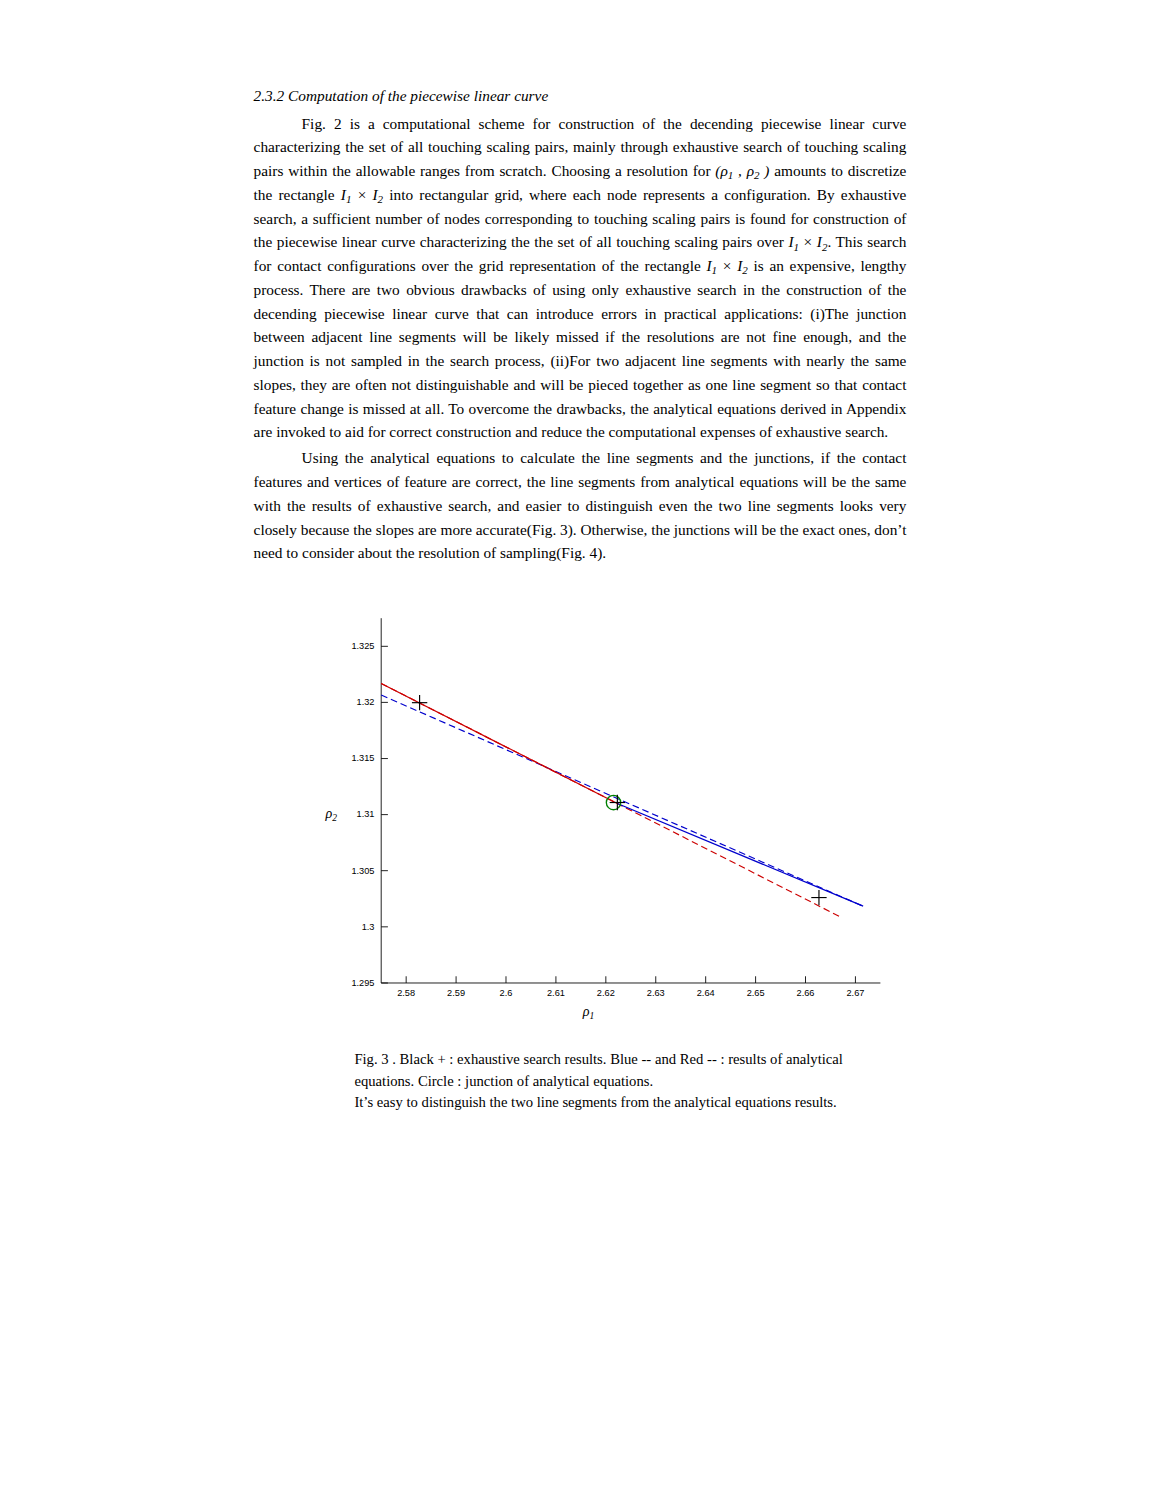2.3.2 Computation of the piecewise linear curve
Fig. 2 is a computational scheme for construction of the decending piecewise linear curve characterizing the set of all touching scaling pairs, mainly through exhaustive search of touching scaling pairs within the allowable ranges from scratch. Choosing a resolution for (ρ1 , ρ2 ) amounts to discretize the rectangle I1 × I2 into rectangular grid, where each node represents a configuration. By exhaustive search, a sufficient number of nodes corresponding to touching scaling pairs is found for construction of the piecewise linear curve characterizing the the set of all touching scaling pairs over I1 × I2. This search for contact configurations over the grid representation of the rectangle I1 × I2 is an expensive, lengthy process. There are two obvious drawbacks of using only exhaustive search in the construction of the decending piecewise linear curve that can introduce errors in practical applications: (i)The junction between adjacent line segments will be likely missed if the resolutions are not fine enough, and the junction is not sampled in the search process, (ii)For two adjacent line segments with nearly the same slopes, they are often not distinguishable and will be pieced together as one line segment so that contact feature change is missed at all. To overcome the drawbacks, the analytical equations derived in Appendix are invoked to aid for correct construction and reduce the computational expenses of exhaustive search.
Using the analytical equations to calculate the line segments and the junctions, if the contact features and vertices of feature are correct, the line segments from analytical equations will be the same with the results of exhaustive search, and easier to distinguish even the two line segments looks very closely because the slopes are more accurate(Fig. 3). Otherwise, the junctions will be the exact ones, don’t need to consider about the resolution of sampling(Fig. 4).
1.295 1.3 1.305 1.31 1.315 1.32 1.325 2.58 2.59 2.6 2.61 2.62 2.63 2.64 2.65 2.66 2.67 ρ2 ρ1
Fig. 3 . Black + : exhaustive search results. Blue -- and Red -- : results of analytical equations. Circle : junction of analytical equations. It’s easy to distinguish the two line segments from the analytical equations results.